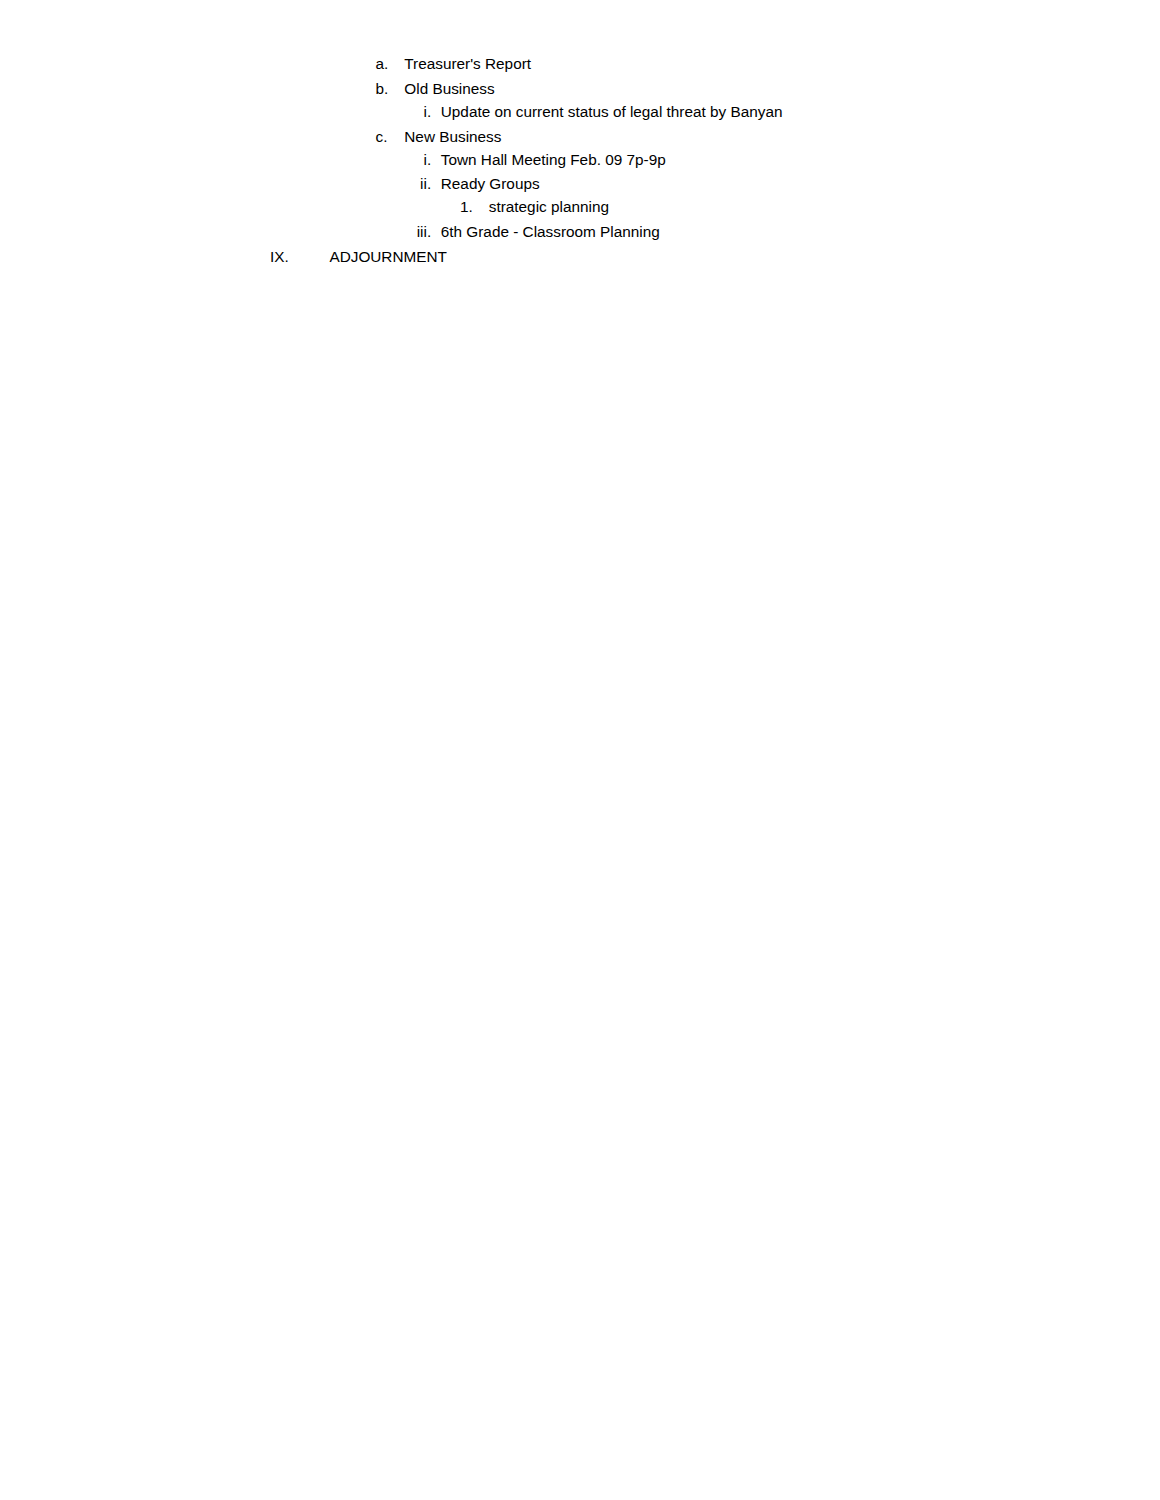a. Treasurer's Report
b. Old Business
i. Update on current status of legal threat by Banyan
c. New Business
i. Town Hall Meeting Feb. 09 7p-9p
ii. Ready Groups
1. strategic planning
iii. 6th Grade - Classroom Planning
IX. ADJOURNMENT